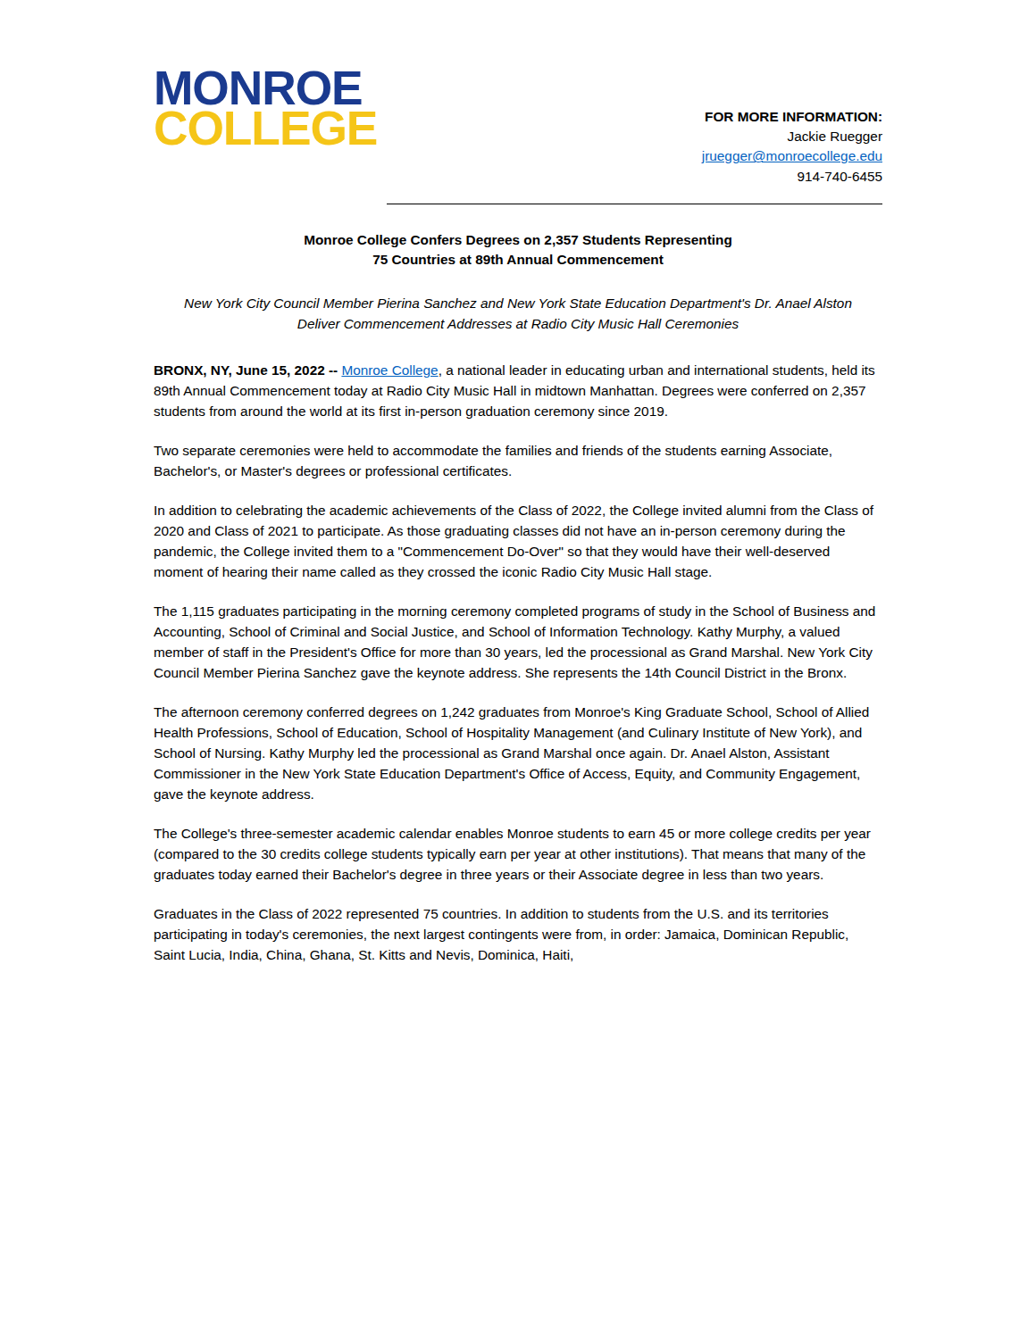MONROE COLLEGE
FOR MORE INFORMATION:
Jackie Ruegger
jruegger@monroecollege.edu
914-740-6455
Monroe College Confers Degrees on 2,357 Students Representing
75 Countries at 89th Annual Commencement
New York City Council Member Pierina Sanchez and New York State Education Department's Dr. Anael Alston Deliver Commencement Addresses at Radio City Music Hall Ceremonies
BRONX, NY, June 15, 2022 -- Monroe College, a national leader in educating urban and international students, held its 89th Annual Commencement today at Radio City Music Hall in midtown Manhattan. Degrees were conferred on 2,357 students from around the world at its first in-person graduation ceremony since 2019.
Two separate ceremonies were held to accommodate the families and friends of the students earning Associate, Bachelor's, or Master's degrees or professional certificates.
In addition to celebrating the academic achievements of the Class of 2022, the College invited alumni from the Class of 2020 and Class of 2021 to participate. As those graduating classes did not have an in-person ceremony during the pandemic, the College invited them to a "Commencement Do-Over" so that they would have their well-deserved moment of hearing their name called as they crossed the iconic Radio City Music Hall stage.
The 1,115 graduates participating in the morning ceremony completed programs of study in the School of Business and Accounting, School of Criminal and Social Justice, and School of Information Technology. Kathy Murphy, a valued member of staff in the President's Office for more than 30 years, led the processional as Grand Marshal. New York City Council Member Pierina Sanchez gave the keynote address. She represents the 14th Council District in the Bronx.
The afternoon ceremony conferred degrees on 1,242 graduates from Monroe's King Graduate School, School of Allied Health Professions, School of Education, School of Hospitality Management (and Culinary Institute of New York), and School of Nursing. Kathy Murphy led the processional as Grand Marshal once again. Dr. Anael Alston, Assistant Commissioner in the New York State Education Department's Office of Access, Equity, and Community Engagement, gave the keynote address.
The College's three-semester academic calendar enables Monroe students to earn 45 or more college credits per year (compared to the 30 credits college students typically earn per year at other institutions). That means that many of the graduates today earned their Bachelor's degree in three years or their Associate degree in less than two years.
Graduates in the Class of 2022 represented 75 countries. In addition to students from the U.S. and its territories participating in today's ceremonies, the next largest contingents were from, in order: Jamaica, Dominican Republic, Saint Lucia, India, China, Ghana, St. Kitts and Nevis, Dominica, Haiti,